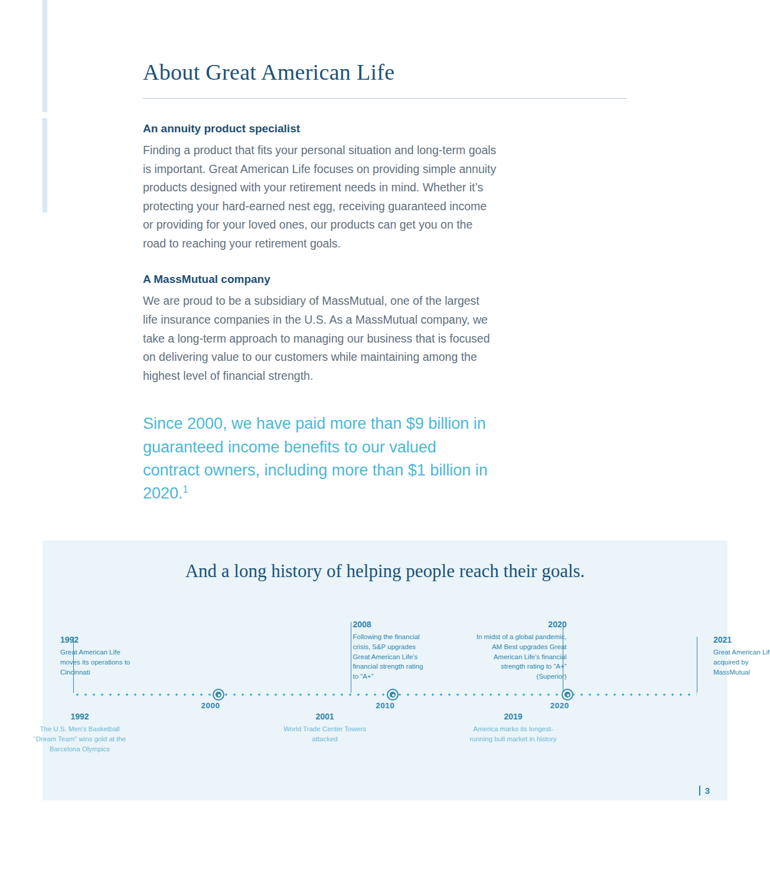About Great American Life
An annuity product specialist
Finding a product that fits your personal situation and long-term goals is important. Great American Life focuses on providing simple annuity products designed with your retirement needs in mind. Whether it’s protecting your hard-earned nest egg, receiving guaranteed income or providing for your loved ones, our products can get you on the road to reaching your retirement goals.
A MassMutual company
We are proud to be a subsidiary of MassMutual, one of the largest life insurance companies in the U.S. As a MassMutual company, we take a long-term approach to managing our business that is focused on delivering value to our customers while maintaining among the highest level of financial strength.
Since 2000, we have paid more than $9 billion in guaranteed income benefits to our valued contract owners, including more than $1 billion in 2020.1
And a long history of helping people reach their goals.
2000
2010
2020
1992 Great American Life moves its operations to Cincinnati
2008 Following the financial crisis, S&P upgrades Great American Life’s financial strength rating to “A+”
2020 In midst of a global pandemic, AM Best upgrades Great American Life’s financial strength rating to “A+” (Superior)
2021 Great American Life is acquired by MassMutual
1992 The U.S. Men’s Basketball “Dream Team” wins gold at the Barcelona Olympics
2001 World Trade Center Towers attacked
2019 America marks its longest-running bull market in history
3